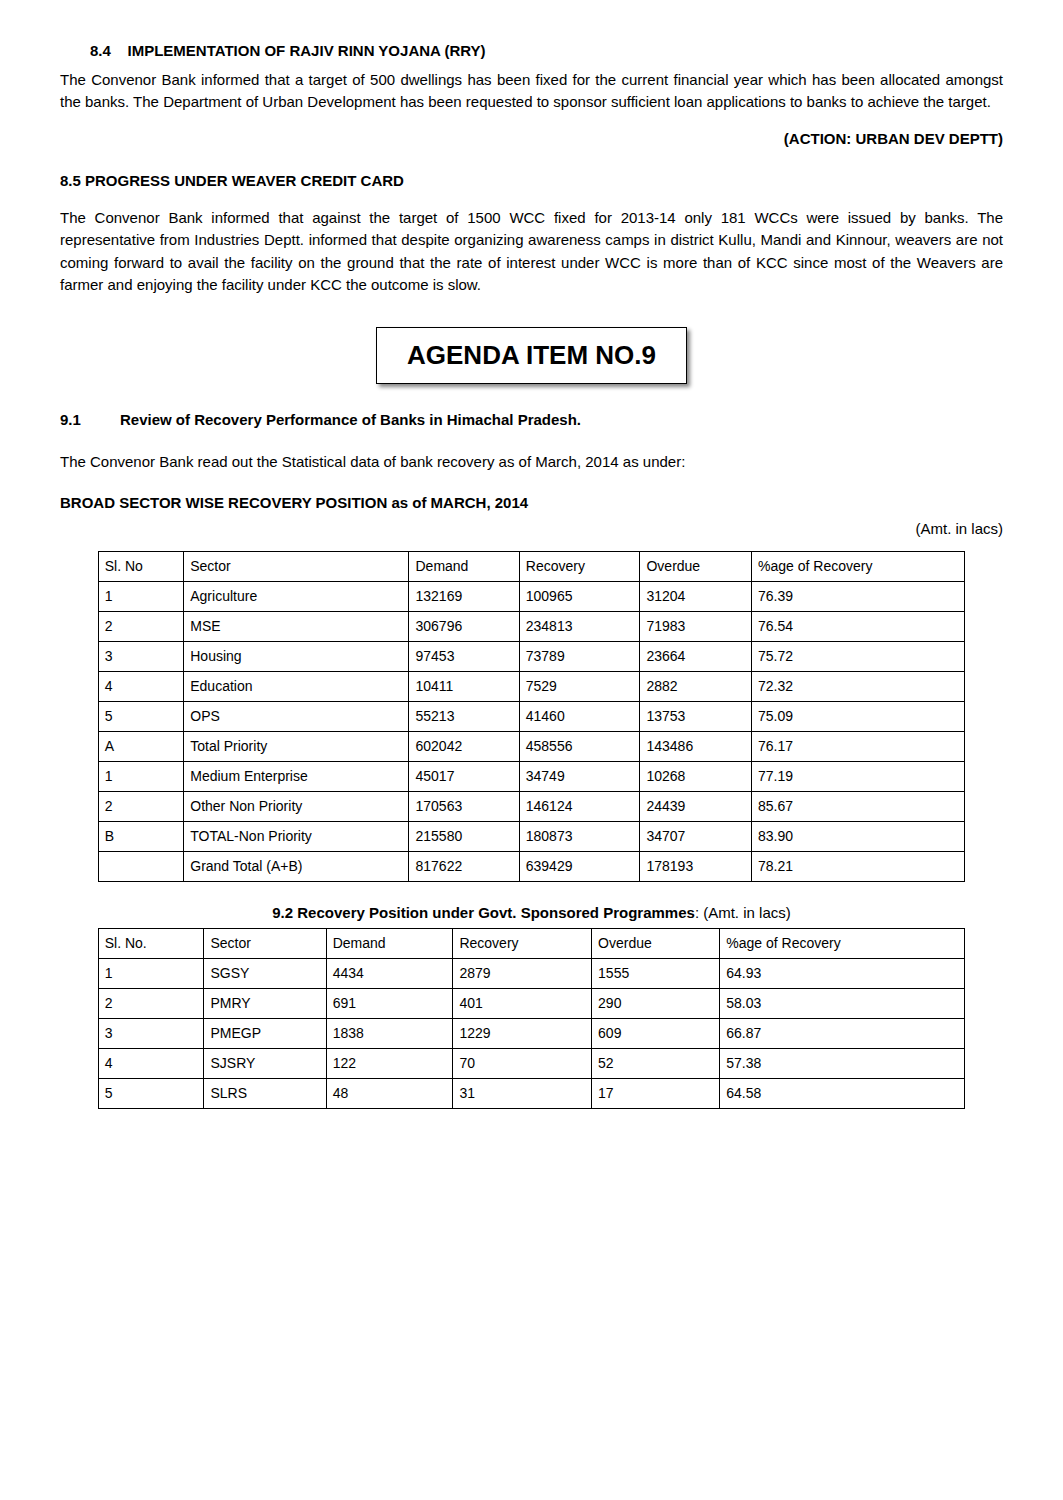8.4 IMPLEMENTATION OF RAJIV RINN YOJANA (RRY)
The Convenor Bank informed that a target of 500 dwellings has been fixed for the current financial year which has been allocated amongst the banks. The Department of Urban Development has been requested to sponsor sufficient loan applications to banks to achieve the target.
(ACTION: URBAN DEV DEPTT)
8.5 PROGRESS UNDER WEAVER CREDIT CARD
The Convenor Bank informed that against the target of 1500 WCC fixed for 2013-14 only 181 WCCs were issued by banks. The representative from Industries Deptt. informed that despite organizing awareness camps in district Kullu, Mandi and Kinnour, weavers are not coming forward to avail the facility on the ground that the rate of interest under WCC is more than of KCC since most of the Weavers are farmer and enjoying the facility under KCC the outcome is slow.
AGENDA ITEM NO.9
9.1 Review of Recovery Performance of Banks in Himachal Pradesh.
The Convenor Bank read out the Statistical data of bank recovery as of March, 2014 as under:
BROAD SECTOR WISE RECOVERY POSITION as of MARCH, 2014
(Amt. in lacs)
| Sl. No | Sector | Demand | Recovery | Overdue | %age of Recovery |
| --- | --- | --- | --- | --- | --- |
| 1 | Agriculture | 132169 | 100965 | 31204 | 76.39 |
| 2 | MSE | 306796 | 234813 | 71983 | 76.54 |
| 3 | Housing | 97453 | 73789 | 23664 | 75.72 |
| 4 | Education | 10411 | 7529 | 2882 | 72.32 |
| 5 | OPS | 55213 | 41460 | 13753 | 75.09 |
| A | Total Priority | 602042 | 458556 | 143486 | 76.17 |
| 1 | Medium Enterprise | 45017 | 34749 | 10268 | 77.19 |
| 2 | Other Non Priority | 170563 | 146124 | 24439 | 85.67 |
| B | TOTAL-Non Priority | 215580 | 180873 | 34707 | 83.90 |
| | Grand Total (A+B) | 817622 | 639429 | 178193 | 78.21 |
9.2 Recovery Position under Govt. Sponsored Programmes: (Amt. in lacs)
| Sl. No. | Sector | Demand | Recovery | Overdue | %age of Recovery |
| --- | --- | --- | --- | --- | --- |
| 1 | SGSY | 4434 | 2879 | 1555 | 64.93 |
| 2 | PMRY | 691 | 401 | 290 | 58.03 |
| 3 | PMEGP | 1838 | 1229 | 609 | 66.87 |
| 4 | SJSRY | 122 | 70 | 52 | 57.38 |
| 5 | SLRS | 48 | 31 | 17 | 64.58 |